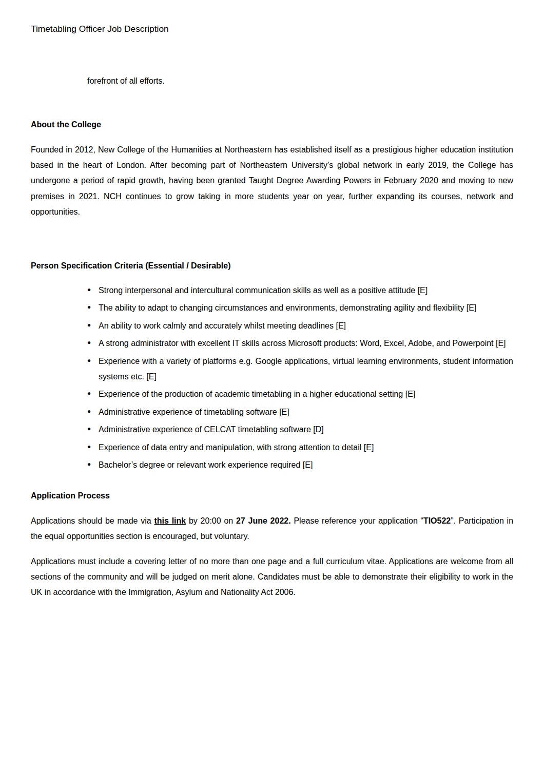Timetabling Officer Job Description
forefront of all efforts.
About the College
Founded in 2012, New College of the Humanities at Northeastern has established itself as a prestigious higher education institution based in the heart of London. After becoming part of Northeastern University’s global network in early 2019, the College has undergone a period of rapid growth, having been granted Taught Degree Awarding Powers in February 2020 and moving to new premises in 2021. NCH continues to grow taking in more students year on year, further expanding its courses, network and opportunities.
Person Specification Criteria (Essential / Desirable)
Strong interpersonal and intercultural communication skills as well as a positive attitude [E]
The ability to adapt to changing circumstances and environments, demonstrating agility and flexibility [E]
An ability to work calmly and accurately whilst meeting deadlines [E]
A strong administrator with excellent IT skills across Microsoft products: Word, Excel, Adobe, and Powerpoint [E]
Experience with a variety of platforms e.g. Google applications, virtual learning environments, student information systems etc. [E]
Experience of the production of academic timetabling in a higher educational setting [E]
Administrative experience of timetabling software [E]
Administrative experience of CELCAT timetabling software [D]
Experience of data entry and manipulation, with strong attention to detail [E]
Bachelor’s degree or relevant work experience required [E]
Application Process
Applications should be made via this link by 20:00 on 27 June 2022. Please reference your application “TIO522”. Participation in the equal opportunities section is encouraged, but voluntary.
Applications must include a covering letter of no more than one page and a full curriculum vitae. Applications are welcome from all sections of the community and will be judged on merit alone. Candidates must be able to demonstrate their eligibility to work in the UK in accordance with the Immigration, Asylum and Nationality Act 2006.